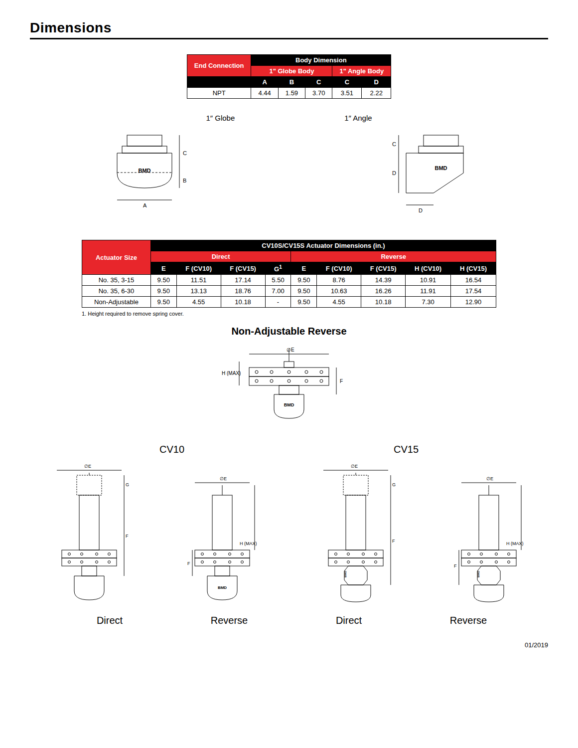Dimensions
| End Connection | Body Dimension |
| 1" Globe Body | 1" Angle Body |
| | A | B | C | C | D |
| NPT | 4.44 | 1.59 | 3.70 | 3.51 | 2.22 |
1″ Globe 1″ Angle
BMD C B A BMD C D D
| Actuator Size | CV10S/CV15S Actuator Dimensions (in.) |
| Direct | Reverse |
| E | F (CV10) | F (CV15) | G 1 | E | F (CV10) | F (CV15) | H (CV10) | H (CV15) |
| No. 35, 3-15 | 9.50 | 11.51 | 17.14 | 5.50 | 9.50 | 8.76 | 14.39 | 10.91 | 16.54 |
| No. 35, 6-30 | 9.50 | 13.13 | 18.76 | 7.00 | 9.50 | 10.63 | 16.26 | 11.91 | 17.54 |
| Non-Adjustable | 9.50 | 4.55 | 10.18 | - | 9.50 | 4.55 | 10.18 | 7.30 | 12.90 |
1. Height required to remove spring cover.
Non-Adjustable Reverse
BMD ∅E H (MAX) F
CV10 CV15
∅E G F ∅E BMD H (MAX) F ∅E BMD G F ∅E BMD H (MAX) F
Direct Reverse Direct Reverse
01/2019